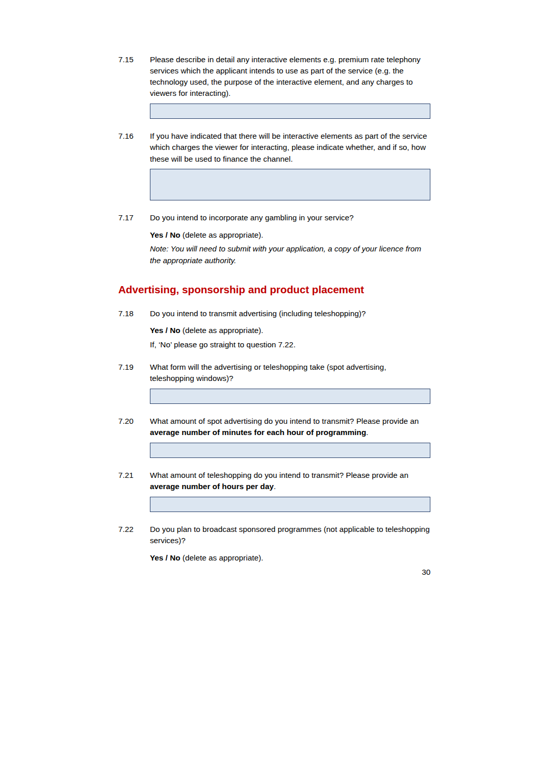7.15
Please describe in detail any interactive elements e.g. premium rate telephony services which the applicant intends to use as part of the service (e.g. the technology used, the purpose of the interactive element, and any charges to viewers for interacting).
7.16
If you have indicated that there will be interactive elements as part of the service which charges the viewer for interacting, please indicate whether, and if so, how these will be used to finance the channel.
7.17
Do you intend to incorporate any gambling in your service?
Yes / No (delete as appropriate).
Note: You will need to submit with your application, a copy of your licence from the appropriate authority.
Advertising, sponsorship and product placement
7.18
Do you intend to transmit advertising (including teleshopping)?
Yes / No (delete as appropriate).
If, ‘No’ please go straight to question 7.22.
7.19
What form will the advertising or teleshopping take (spot advertising, teleshopping windows)?
7.20
What amount of spot advertising do you intend to transmit? Please provide an average number of minutes for each hour of programming.
7.21
What amount of teleshopping do you intend to transmit? Please provide an average number of hours per day.
7.22
Do you plan to broadcast sponsored programmes (not applicable to teleshopping services)?
Yes / No (delete as appropriate).
30